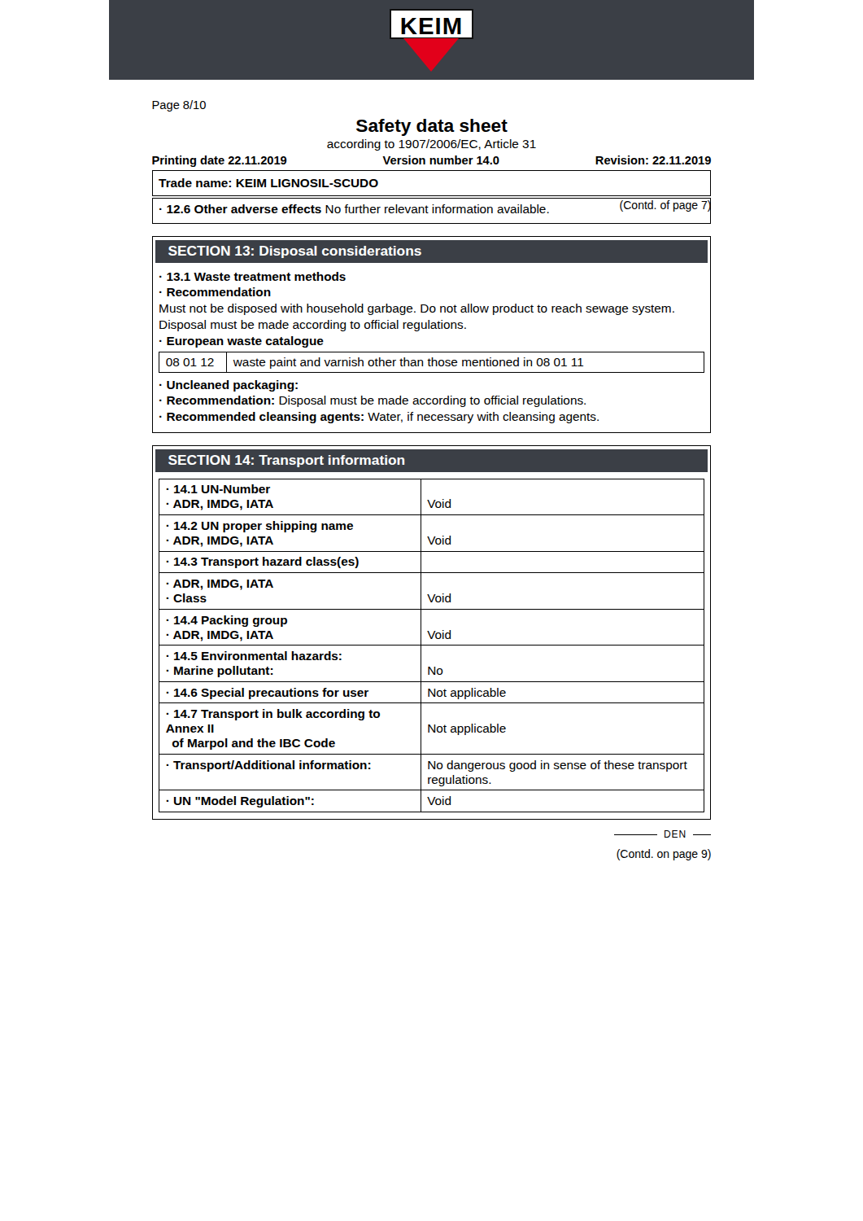KEIM
Page 8/10
Safety data sheet
according to 1907/2006/EC, Article 31
Printing date 22.11.2019 Version number 14.0 Revision: 22.11.2019
Trade name: KEIM LIGNOSIL-SCUDO
(Contd. of page 7)
12.6 Other adverse effects No further relevant information available.
SECTION 13: Disposal considerations
13.1 Waste treatment methods
Recommendation
Must not be disposed with household garbage. Do not allow product to reach sewage system.
Disposal must be made according to official regulations.
European waste catalogue
| 08 01 12 | waste paint and varnish other than those mentioned in 08 01 11 |
Uncleaned packaging:
Recommendation: Disposal must be made according to official regulations.
Recommended cleansing agents: Water, if necessary with cleansing agents.
SECTION 14: Transport information
| 14.1 UN-Number ADR, IMDG, IATA | Void |
| 14.2 UN proper shipping name ADR, IMDG, IATA | Void |
| 14.3 Transport hazard class(es) | |
| ADR, IMDG, IATA Class | Void |
| 14.4 Packing group ADR, IMDG, IATA | Void |
| 14.5 Environmental hazards: Marine pollutant: | No |
| 14.6 Special precautions for user | Not applicable |
| 14.7 Transport in bulk according to Annex II of Marpol and the IBC Code | Not applicable |
| Transport/Additional information: | No dangerous good in sense of these transport regulations. |
| UN "Model Regulation": | Void |
DEN
(Contd. on page 9)